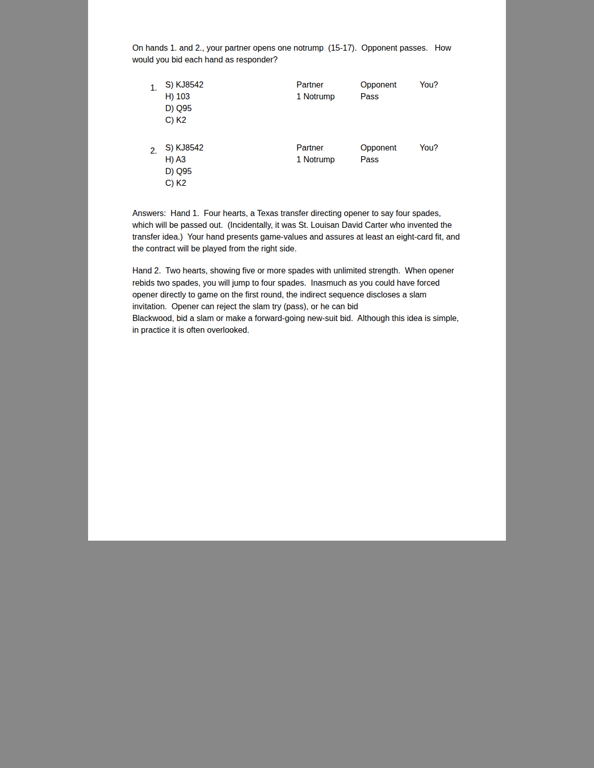On hands 1. and 2., your partner opens one notrump (15-17). Opponent passes. How would you bid each hand as responder?
| S) KJ8542 | Partner | Opponent | You? |
| H) 103 | 1 Notrump | Pass | |
| D) Q95 | | | |
| C) K2 | | | |
| S) KJ8542 | Partner | Opponent | You? |
| H) A3 | 1 Notrump | Pass | |
| D) Q95 | | | |
| C) K2 | | | |
Answers: Hand 1. Four hearts, a Texas transfer directing opener to say four spades, which will be passed out. (Incidentally, it was St. Louisan David Carter who invented the transfer idea.) Your hand presents game-values and assures at least an eight-card fit, and the contract will be played from the right side.
Hand 2. Two hearts, showing five or more spades with unlimited strength. When opener rebids two spades, you will jump to four spades. Inasmuch as you could have forced opener directly to game on the first round, the indirect sequence discloses a slam invitation. Opener can reject the slam try (pass), or he can bid
Blackwood, bid a slam or make a forward-going new-suit bid. Although this idea is simple, in practice it is often overlooked.